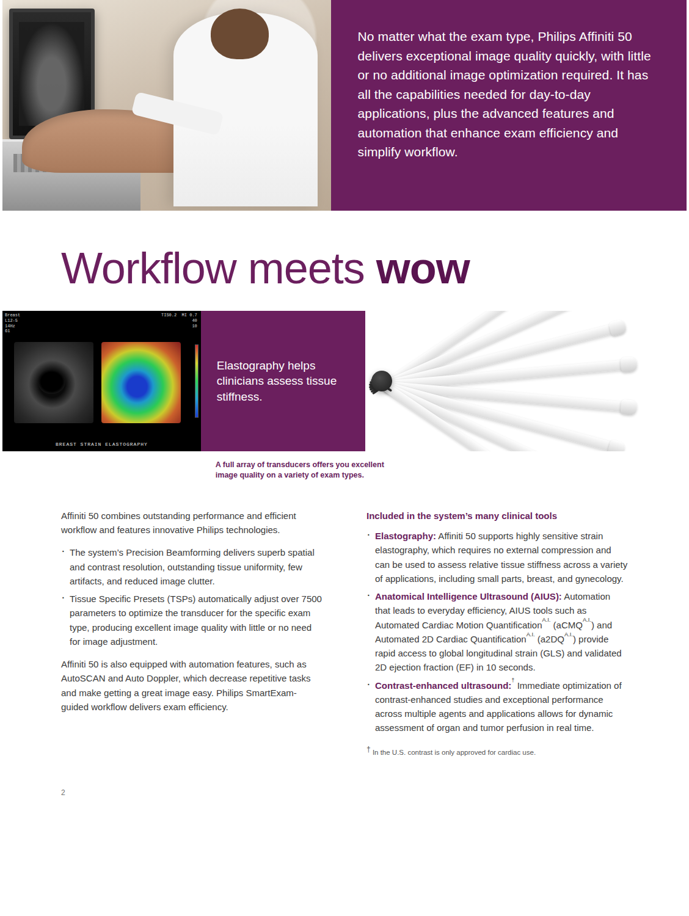No matter what the exam type, Philips Affiniti 50 delivers exceptional image quality quickly, with little or no additional image optimization required. It has all the capabilities needed for day-to-day applications, plus the advanced features and automation that enhance exam efficiency and simplify workflow.
Workflow meets wow
Breast L12-5 14Hz 61
TIS0.2 MI 0.7 40 10
BREAST STRAIN ELASTOGRAPHY
Elastography helps clinicians assess tissue stiffness.
A full array of transducers offers you excellent
image quality on a variety of exam types.
Affiniti 50 combines outstanding performance and efficient workflow and features innovative Philips technologies.
The system’s Precision Beamforming delivers superb spatial and contrast resolution, outstanding tissue uniformity, few artifacts, and reduced image clutter.
Tissue Specific Presets (TSPs) automatically adjust over 7500 parameters to optimize the transducer for the specific exam type, producing excellent image quality with little or no need for image adjustment.
Affiniti 50 is also equipped with automation features, such as AutoSCAN and Auto Doppler, which decrease repetitive tasks and make getting a great image easy. Philips SmartExam-guided workflow delivers exam efficiency.
Included in the system’s many clinical tools
Elastography: Affiniti 50 supports highly sensitive strain elastography, which requires no external compression and can be used to assess relative tissue stiffness across a variety of applications, including small parts, breast, and gynecology.
Anatomical Intelligence Ultrasound (AIUS): Automation that leads to everyday efficiency, AIUS tools such as Automated Cardiac Motion QuantificationA.I. (aCMQA.I.) and Automated 2D Cardiac QuantificationA.I. (a2DQA.I.) provide rapid access to global longitudinal strain (GLS) and validated 2D ejection fraction (EF) in 10 seconds.
Contrast-enhanced ultrasound:† Immediate optimization of contrast-enhanced studies and exceptional performance across multiple agents and applications allows for dynamic assessment of organ and tumor perfusion in real time.
† In the U.S. contrast is only approved for cardiac use.
2